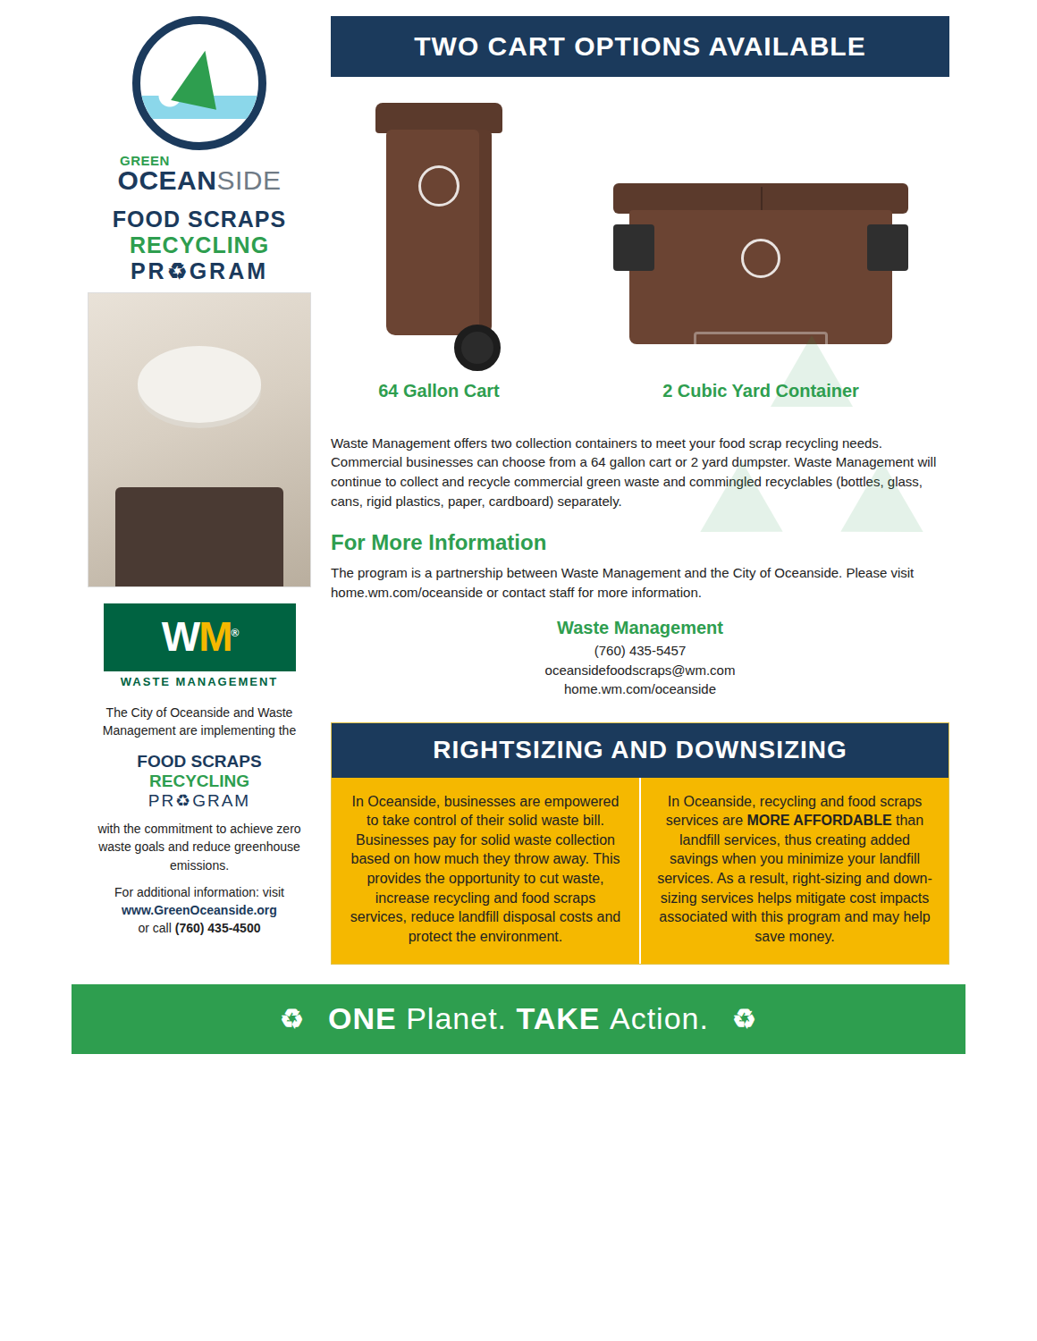GREEN OCEAN SIDE
FOOD SCRAPS RECYCLING PR♻GRAM
WM®
WASTE MANAGEMENT
The City of Oceanside and Waste Management are implementing the
FOOD SCRAPS RECYCLING PR♻GRAM
with the commitment to achieve zero waste goals and reduce greenhouse emissions.
For additional information: visit
www.GreenOceanside.org
or call (760) 435-4500
TWO CART OPTIONS AVAILABLE
64 Gallon Cart
2 Cubic Yard Container
Waste Management offers two collection containers to meet your food scrap recycling needs. Commercial businesses can choose from a 64 gallon cart or 2 yard dumpster. Waste Management will continue to collect and recycle commercial green waste and commingled recyclables (bottles, glass, cans, rigid plastics, paper, cardboard) separately.
For More Information
The program is a partnership between Waste Management and the City of Oceanside. Please visit home.wm.com/oceanside or contact staff for more information.
Waste Management
(760) 435-5457
oceansidefoodscraps@wm.com
home.wm.com/oceanside
RIGHTSIZING AND DOWNSIZING
In Oceanside, businesses are empowered to take control of their solid waste bill. Businesses pay for solid waste collection based on how much they throw away. This provides the opportunity to cut waste, increase recycling and food scraps services, reduce landfill disposal costs and protect the environment.
In Oceanside, recycling and food scraps services are MORE AFFORDABLE than landfill services, thus creating added savings when you minimize your landfill services. As a result, right-sizing and down-sizing services helps mitigate cost impacts associated with this program and may help save money.
♻ ONE Planet. TAKE Action. ♻